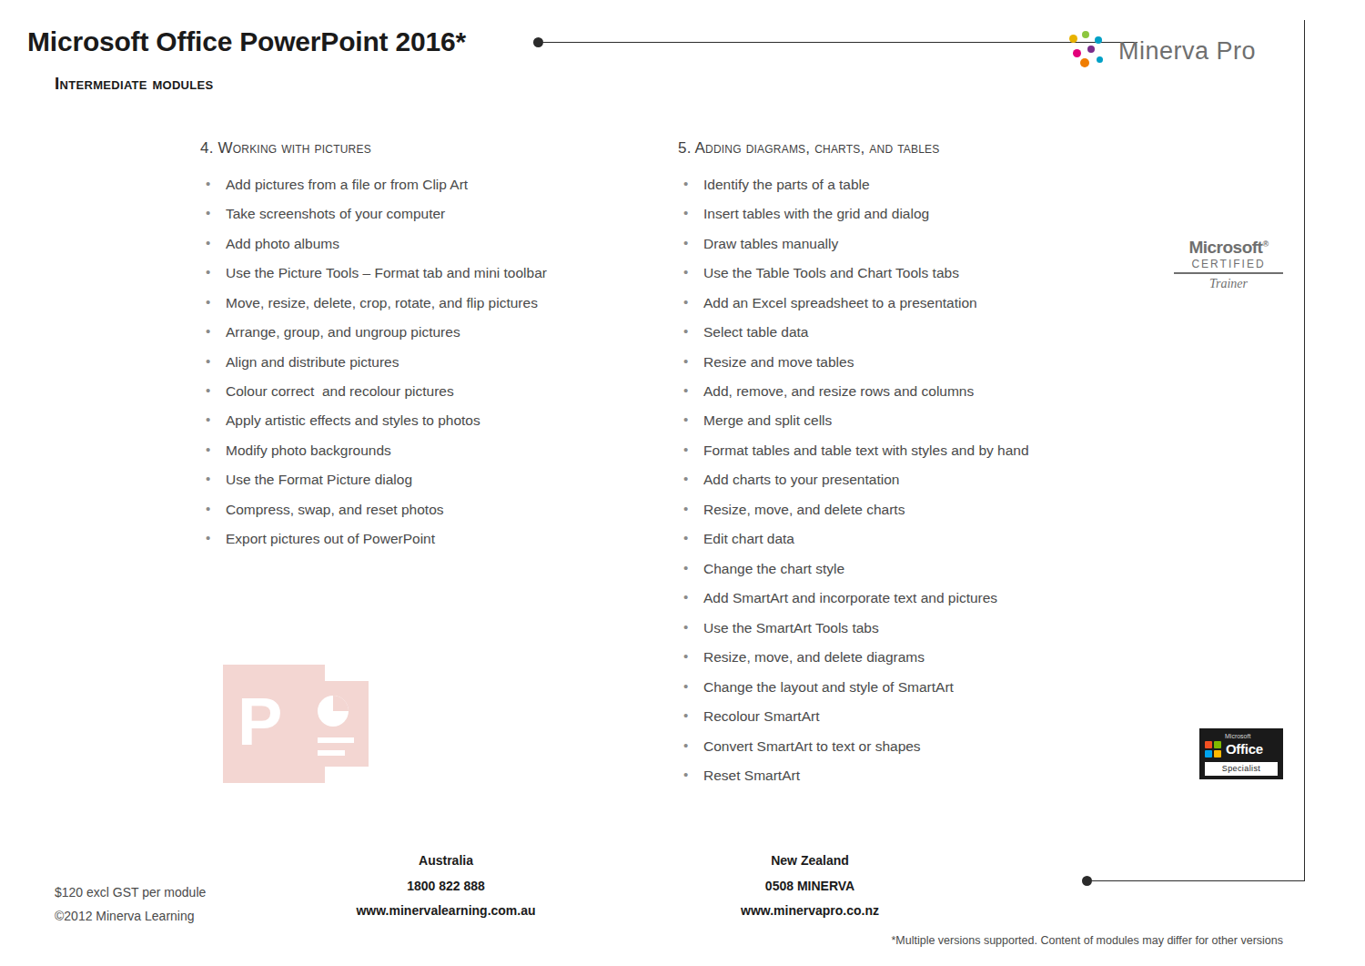Microsoft Office PowerPoint 2016*
Intermediate Modules
Minerva Pro
Microsoft®
CERTIFIED
Trainer
Microsoft
Office
Specialist
4. Working with pictures
Add pictures from a file or from Clip Art
Take screenshots of your computer
Add photo albums
Use the Picture Tools – Format tab and mini toolbar
Move, resize, delete, crop, rotate, and flip pictures
Arrange, group, and ungroup pictures
Align and distribute pictures
Colour correct and recolour pictures
Apply artistic effects and styles to photos
Modify photo backgrounds
Use the Format Picture dialog
Compress, swap, and reset photos
Export pictures out of PowerPoint
5. Adding diagrams, charts, and tables
Identify the parts of a table
Insert tables with the grid and dialog
Draw tables manually
Use the Table Tools and Chart Tools tabs
Add an Excel spreadsheet to a presentation
Select table data
Resize and move tables
Add, remove, and resize rows and columns
Merge and split cells
Format tables and table text with styles and by hand
Add charts to your presentation
Resize, move, and delete charts
Edit chart data
Change the chart style
Add SmartArt and incorporate text and pictures
Use the SmartArt Tools tabs
Resize, move, and delete diagrams
Change the layout and style of SmartArt
Recolour SmartArt
Convert SmartArt to text or shapes
Reset SmartArt
P
$120 excl GST per module
©2012 Minerva Learning
Australia
1800 822 888
www.minervalearning.com.au
New Zealand
0508 MINERVA
www.minervapro.co.nz
*Multiple versions supported. Content of modules may differ for other versions